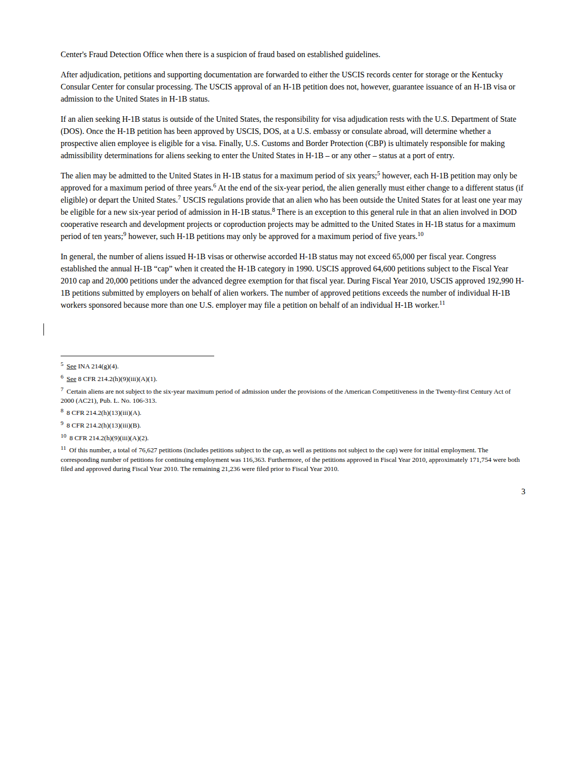Center's Fraud Detection Office when there is a suspicion of fraud based on established guidelines.
After adjudication, petitions and supporting documentation are forwarded to either the USCIS records center for storage or the Kentucky Consular Center for consular processing. The USCIS approval of an H-1B petition does not, however, guarantee issuance of an H-1B visa or admission to the United States in H-1B status.
If an alien seeking H-1B status is outside of the United States, the responsibility for visa adjudication rests with the U.S. Department of State (DOS). Once the H-1B petition has been approved by USCIS, DOS, at a U.S. embassy or consulate abroad, will determine whether a prospective alien employee is eligible for a visa. Finally, U.S. Customs and Border Protection (CBP) is ultimately responsible for making admissibility determinations for aliens seeking to enter the United States in H-1B – or any other – status at a port of entry.
The alien may be admitted to the United States in H-1B status for a maximum period of six years;5 however, each H-1B petition may only be approved for a maximum period of three years.6 At the end of the six-year period, the alien generally must either change to a different status (if eligible) or depart the United States.7 USCIS regulations provide that an alien who has been outside the United States for at least one year may be eligible for a new six-year period of admission in H-1B status.8 There is an exception to this general rule in that an alien involved in DOD cooperative research and development projects or coproduction projects may be admitted to the United States in H-1B status for a maximum period of ten years;9 however, such H-1B petitions may only be approved for a maximum period of five years.10
In general, the number of aliens issued H-1B visas or otherwise accorded H-1B status may not exceed 65,000 per fiscal year. Congress established the annual H-1B “cap” when it created the H-1B category in 1990. USCIS approved 64,600 petitions subject to the Fiscal Year 2010 cap and 20,000 petitions under the advanced degree exemption for that fiscal year. During Fiscal Year 2010, USCIS approved 192,990 H-1B petitions submitted by employers on behalf of alien workers. The number of approved petitions exceeds the number of individual H-1B workers sponsored because more than one U.S. employer may file a petition on behalf of an individual H-1B worker.11
5 See INA 214(g)(4).
6 See 8 CFR 214.2(h)(9)(iii)(A)(1).
7 Certain aliens are not subject to the six-year maximum period of admission under the provisions of the American Competitiveness in the Twenty-first Century Act of 2000 (AC21), Pub. L. No. 106-313.
8 8 CFR 214.2(h)(13)(iii)(A).
9 8 CFR 214.2(h)(13)(iii)(B).
10 8 CFR 214.2(h)(9)(iii)(A)(2).
11 Of this number, a total of 76,627 petitions (includes petitions subject to the cap, as well as petitions not subject to the cap) were for initial employment. The corresponding number of petitions for continuing employment was 116,363. Furthermore, of the petitions approved in Fiscal Year 2010, approximately 171,754 were both filed and approved during Fiscal Year 2010. The remaining 21,236 were filed prior to Fiscal Year 2010.
3